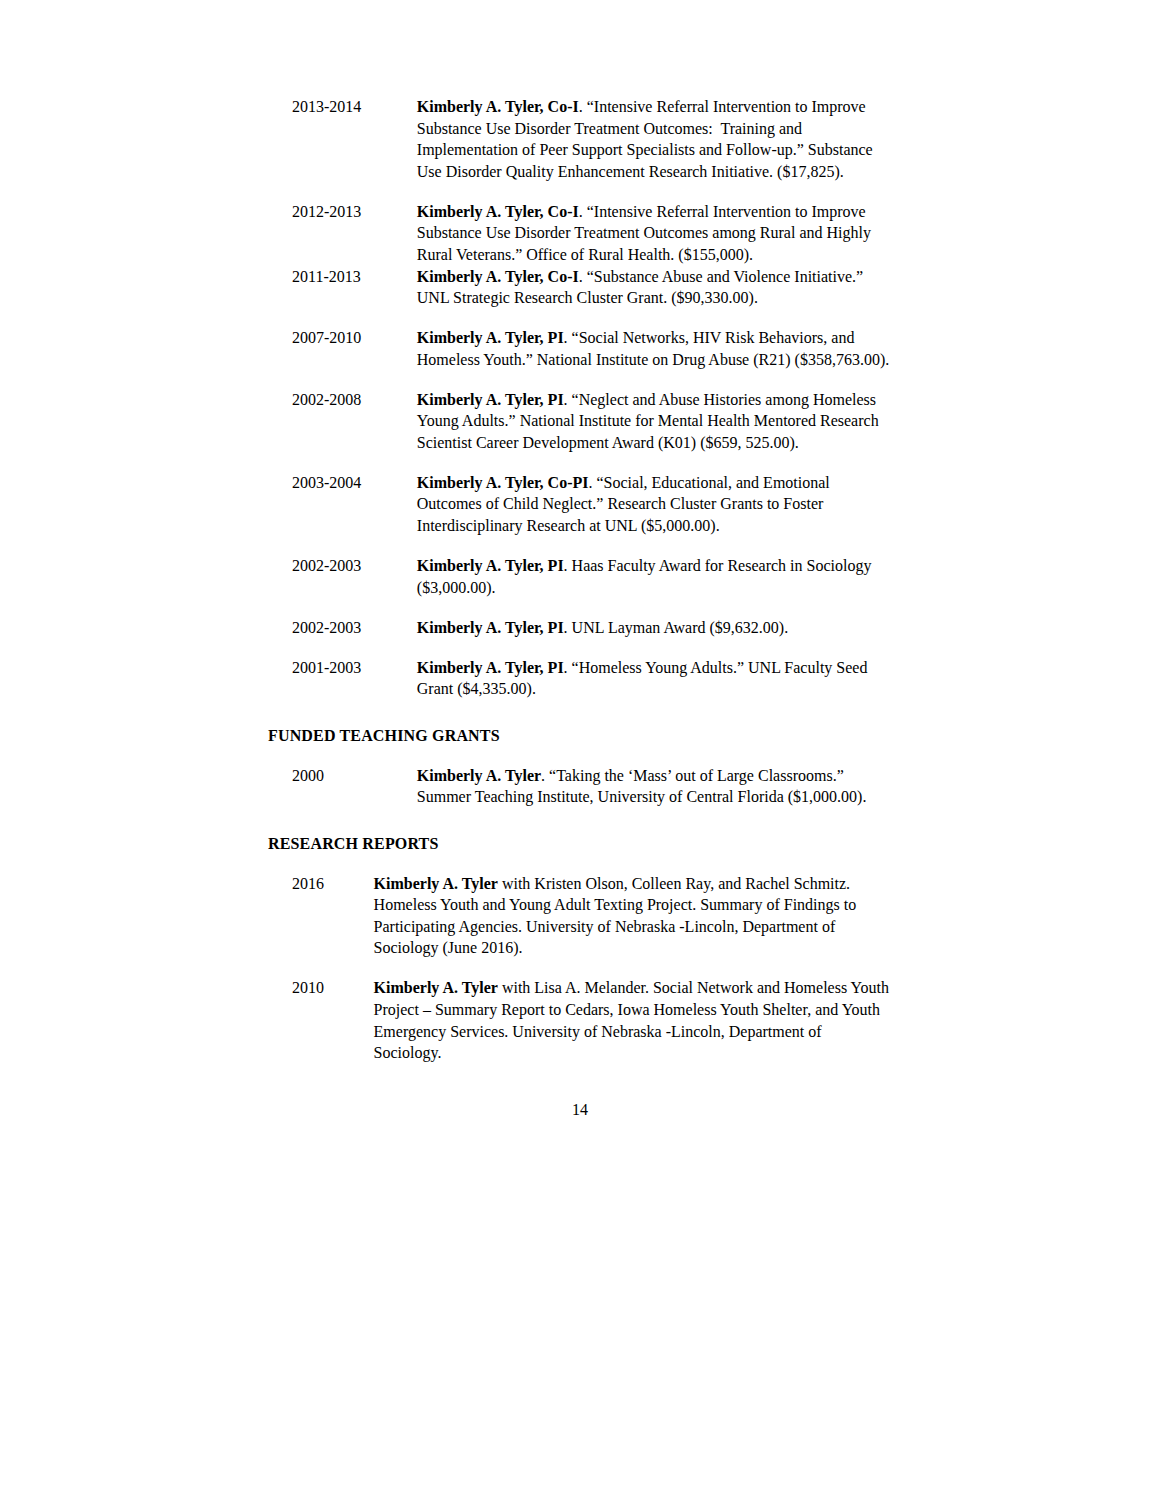2013-2014
Kimberly A. Tyler, Co-I. “Intensive Referral Intervention to Improve Substance Use Disorder Treatment Outcomes: Training and Implementation of Peer Support Specialists and Follow-up.” Substance Use Disorder Quality Enhancement Research Initiative. ($17,825).
2012-2013
Kimberly A. Tyler, Co-I. “Intensive Referral Intervention to Improve Substance Use Disorder Treatment Outcomes among Rural and Highly Rural Veterans.” Office of Rural Health. ($155,000).
2011-2013
Kimberly A. Tyler, Co-I. “Substance Abuse and Violence Initiative.” UNL Strategic Research Cluster Grant. ($90,330.00).
2007-2010
Kimberly A. Tyler, PI. “Social Networks, HIV Risk Behaviors, and Homeless Youth.” National Institute on Drug Abuse (R21) ($358,763.00).
2002-2008
Kimberly A. Tyler, PI. “Neglect and Abuse Histories among Homeless Young Adults.” National Institute for Mental Health Mentored Research Scientist Career Development Award (K01) ($659, 525.00).
2003-2004
Kimberly A. Tyler, Co-PI. “Social, Educational, and Emotional Outcomes of Child Neglect.” Research Cluster Grants to Foster Interdisciplinary Research at UNL ($5,000.00).
2002-2003
Kimberly A. Tyler, PI. Haas Faculty Award for Research in Sociology ($3,000.00).
2002-2003
Kimberly A. Tyler, PI. UNL Layman Award ($9,632.00).
2001-2003
Kimberly A. Tyler, PI. “Homeless Young Adults.” UNL Faculty Seed Grant ($4,335.00).
FUNDED TEACHING GRANTS
2000
Kimberly A. Tyler. “Taking the ‘Mass’ out of Large Classrooms.” Summer Teaching Institute, University of Central Florida ($1,000.00).
RESEARCH REPORTS
2016
Kimberly A. Tyler with Kristen Olson, Colleen Ray, and Rachel Schmitz. Homeless Youth and Young Adult Texting Project. Summary of Findings to Participating Agencies. University of Nebraska -Lincoln, Department of Sociology (June 2016).
2010
Kimberly A. Tyler with Lisa A. Melander. Social Network and Homeless Youth Project – Summary Report to Cedars, Iowa Homeless Youth Shelter, and Youth Emergency Services. University of Nebraska -Lincoln, Department of Sociology.
14